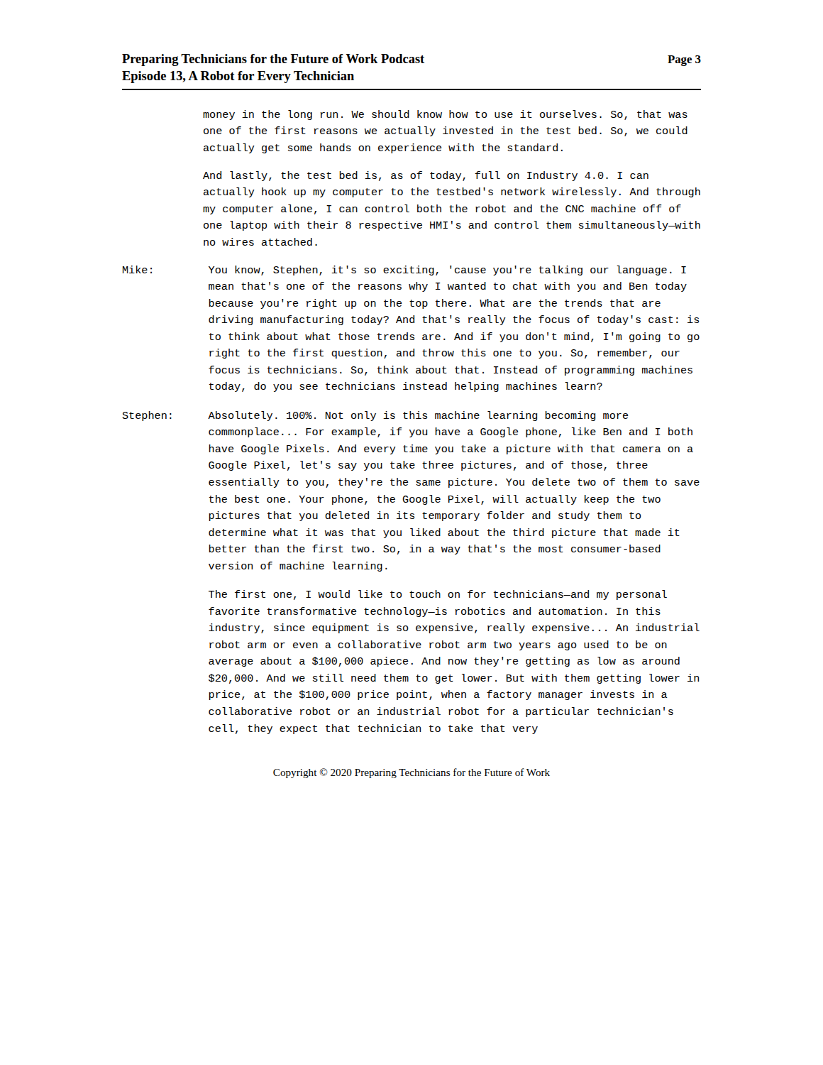Preparing Technicians for the Future of Work Podcast
Episode 13, A Robot for Every Technician
Page 3
money in the long run. We should know how to use it ourselves. So, that was one of the first reasons we actually invested in the test bed. So, we could actually get some hands on experience with the standard.
And lastly, the test bed is, as of today, full on Industry 4.0. I can actually hook up my computer to the testbed's network wirelessly. And through my computer alone, I can control both the robot and the CNC machine off of one laptop with their 8 respective HMI's and control them simultaneously—with no wires attached.
Mike:
You know, Stephen, it's so exciting, 'cause you're talking our language. I mean that's one of the reasons why I wanted to chat with you and Ben today because you're right up on the top there. What are the trends that are driving manufacturing today? And that's really the focus of today's cast: is to think about what those trends are. And if you don't mind, I'm going to go right to the first question, and throw this one to you. So, remember, our focus is technicians. So, think about that. Instead of programming machines today, do you see technicians instead helping machines learn?
Stephen:
Absolutely. 100%. Not only is this machine learning becoming more commonplace... For example, if you have a Google phone, like Ben and I both have Google Pixels. And every time you take a picture with that camera on a Google Pixel, let's say you take three pictures, and of those, three essentially to you, they're the same picture. You delete two of them to save the best one. Your phone, the Google Pixel, will actually keep the two pictures that you deleted in its temporary folder and study them to determine what it was that you liked about the third picture that made it better than the first two. So, in a way that's the most consumer-based version of machine learning.
The first one, I would like to touch on for technicians—and my personal favorite transformative technology—is robotics and automation. In this industry, since equipment is so expensive, really expensive... An industrial robot arm or even a collaborative robot arm two years ago used to be on average about a $100,000 apiece. And now they're getting as low as around $20,000. And we still need them to get lower. But with them getting lower in price, at the $100,000 price point, when a factory manager invests in a collaborative robot or an industrial robot for a particular technician's cell, they expect that technician to take that very
Copyright © 2020 Preparing Technicians for the Future of Work